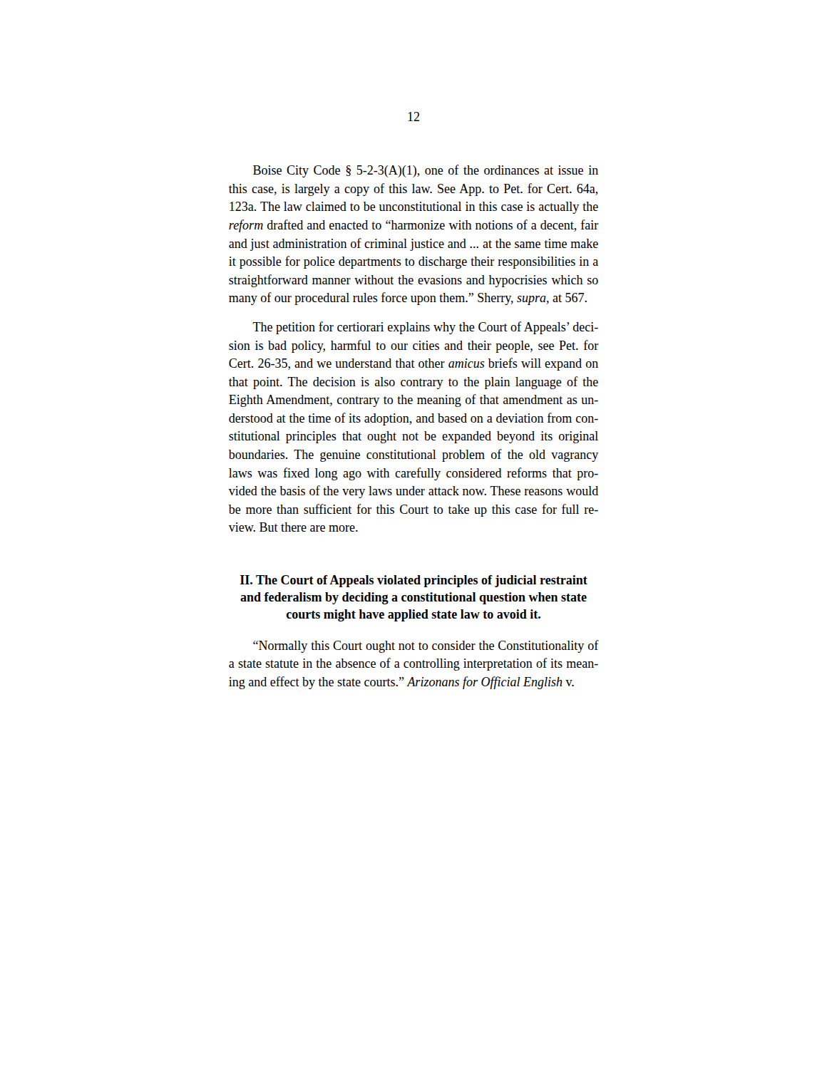12
Boise City Code § 5-2-3(A)(1), one of the ordinances at issue in this case, is largely a copy of this law. See App. to Pet. for Cert. 64a, 123a. The law claimed to be unconstitutional in this case is actually the reform drafted and enacted to “harmonize with notions of a decent, fair and just administration of criminal justice and ... at the same time make it possible for police departments to discharge their responsibilities in a straightforward manner without the evasions and hypocrisies which so many of our procedural rules force upon them.” Sherry, supra, at 567.
The petition for certiorari explains why the Court of Appeals’ decision is bad policy, harmful to our cities and their people, see Pet. for Cert. 26-35, and we understand that other amicus briefs will expand on that point. The decision is also contrary to the plain language of the Eighth Amendment, contrary to the meaning of that amendment as understood at the time of its adoption, and based on a deviation from constitutional principles that ought not be expanded beyond its original boundaries. The genuine constitutional problem of the old vagrancy laws was fixed long ago with carefully considered reforms that provided the basis of the very laws under attack now. These reasons would be more than sufficient for this Court to take up this case for full review. But there are more.
II. The Court of Appeals violated principles of judicial restraint and federalism by deciding a constitutional question when state courts might have applied state law to avoid it.
“Normally this Court ought not to consider the Constitutionality of a state statute in the absence of a controlling interpretation of its meaning and effect by the state courts.” Arizonans for Official English v.